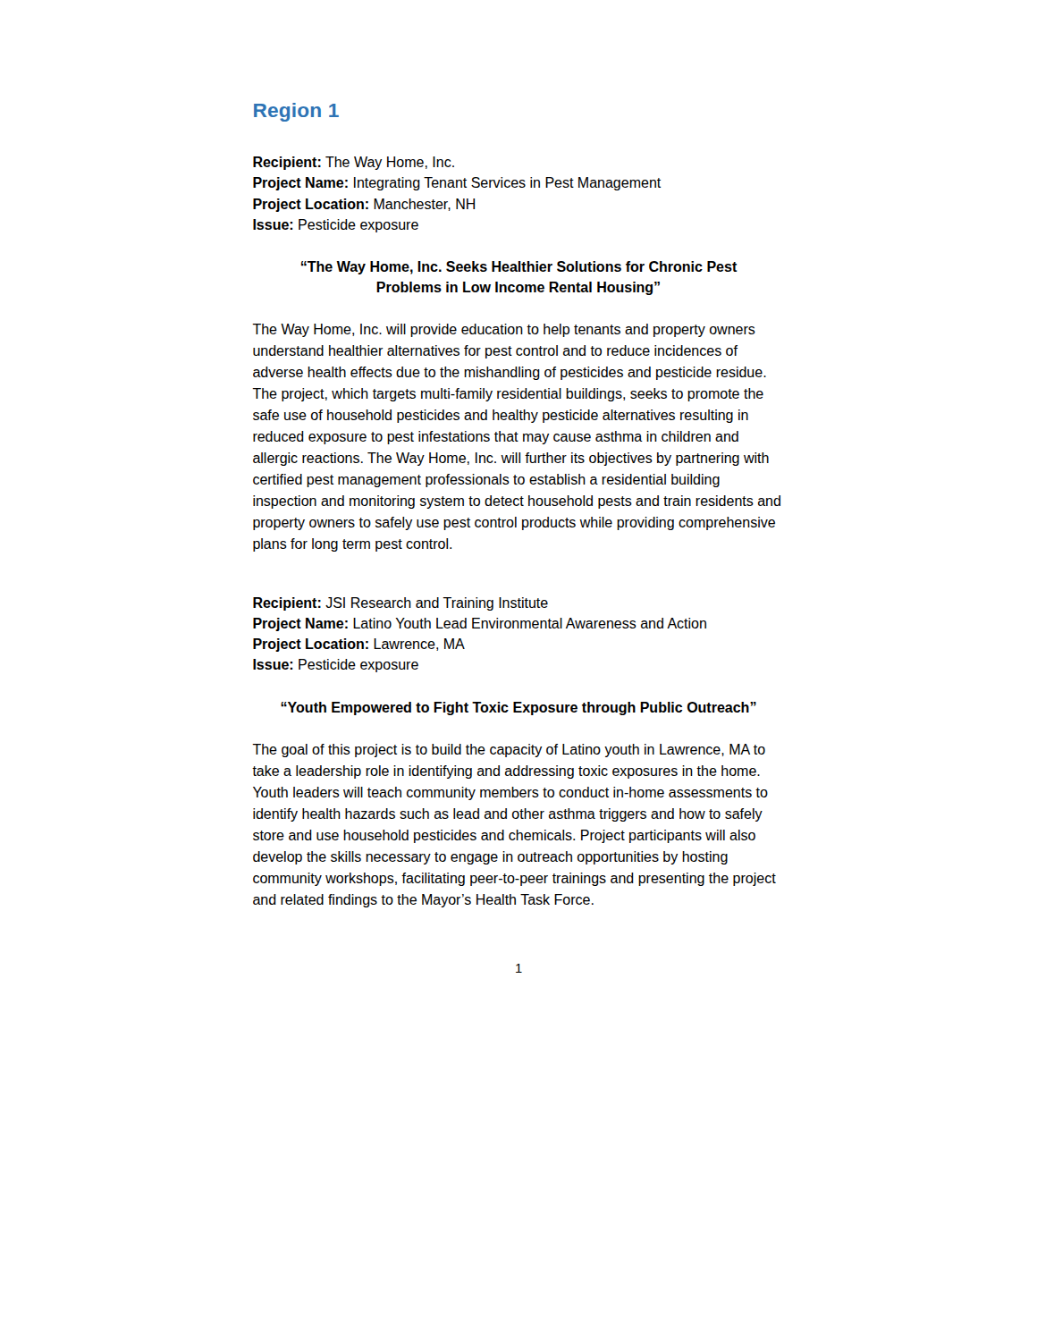Region 1
Recipient: The Way Home, Inc.
Project Name: Integrating Tenant Services in Pest Management
Project Location: Manchester, NH
Issue: Pesticide exposure
“The Way Home, Inc. Seeks Healthier Solutions for Chronic Pest Problems in Low Income Rental Housing”
The Way Home, Inc. will provide education to help tenants and property owners understand healthier alternatives for pest control and to reduce incidences of adverse health effects due to the mishandling of pesticides and pesticide residue. The project, which targets multi-family residential buildings, seeks to promote the safe use of household pesticides and healthy pesticide alternatives resulting in reduced exposure to pest infestations that may cause asthma in children and allergic reactions. The Way Home, Inc. will further its objectives by partnering with certified pest management professionals to establish a residential building inspection and monitoring system to detect household pests and train residents and property owners to safely use pest control products while providing comprehensive plans for long term pest control.
Recipient: JSI Research and Training Institute
Project Name: Latino Youth Lead Environmental Awareness and Action
Project Location: Lawrence, MA
Issue: Pesticide exposure
“Youth Empowered to Fight Toxic Exposure through Public Outreach”
The goal of this project is to build the capacity of Latino youth in Lawrence, MA to take a leadership role in identifying and addressing toxic exposures in the home. Youth leaders will teach community members to conduct in-home assessments to identify health hazards such as lead and other asthma triggers and how to safely store and use household pesticides and chemicals. Project participants will also develop the skills necessary to engage in outreach opportunities by hosting community workshops, facilitating peer-to-peer trainings and presenting the project and related findings to the Mayor’s Health Task Force.
1